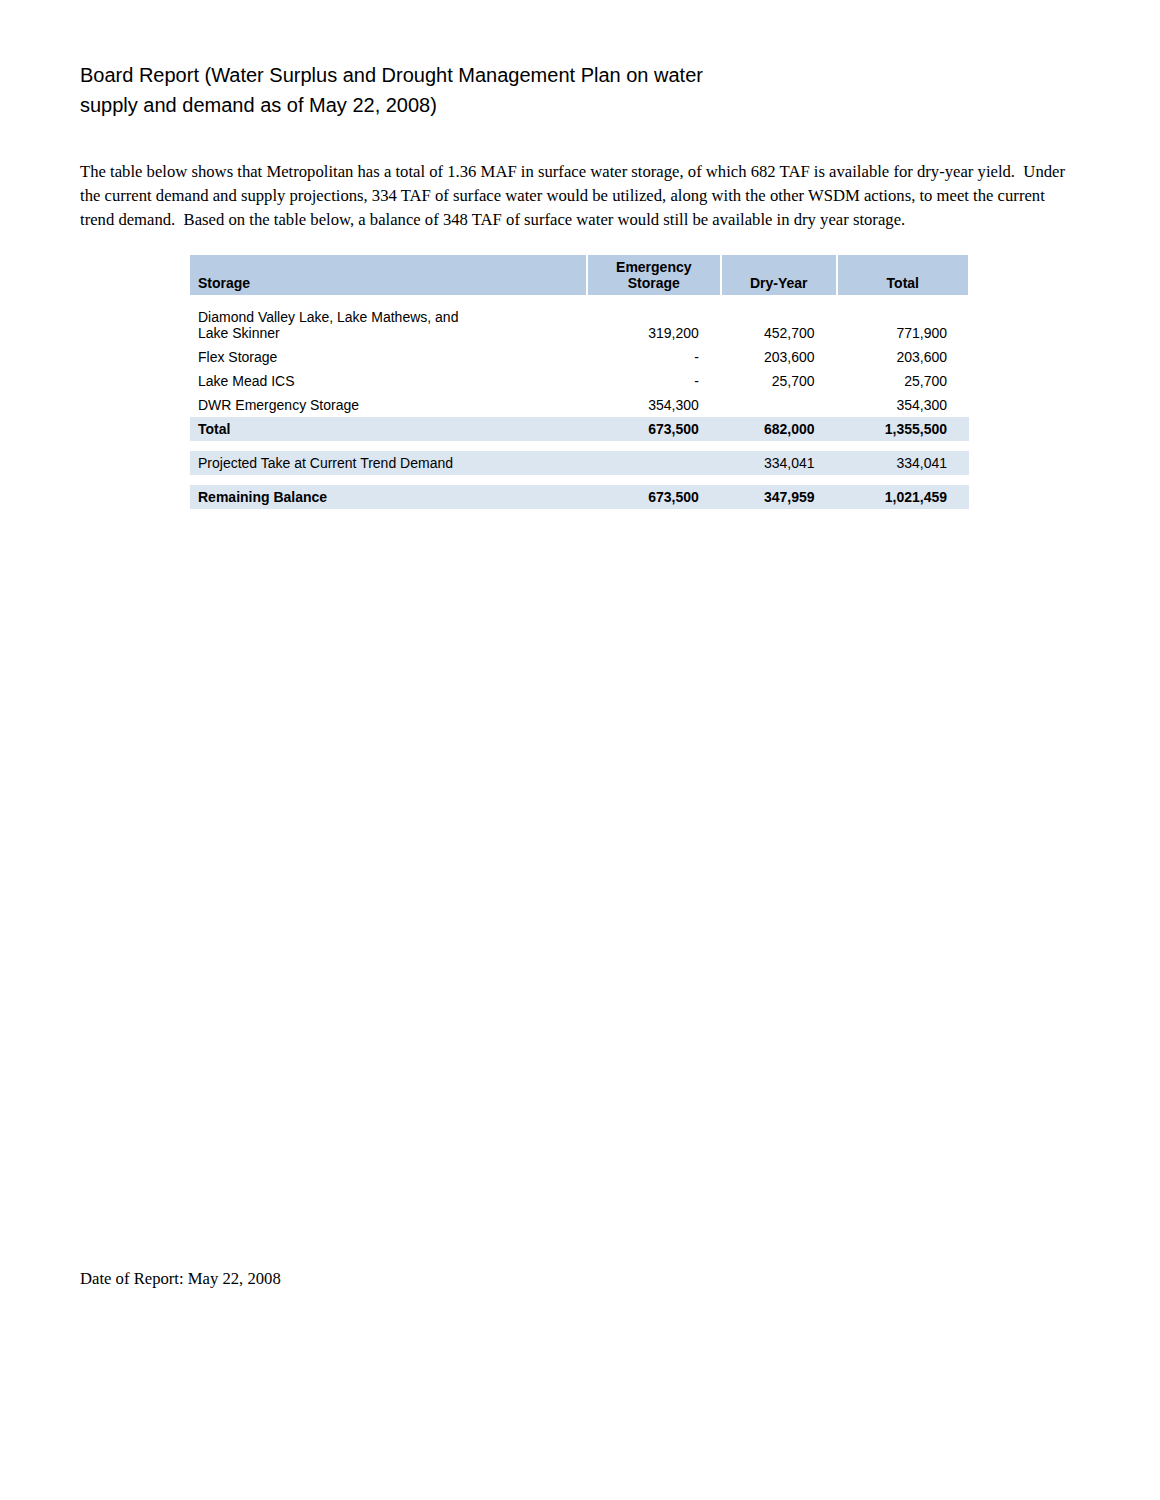Board Report (Water Surplus and Drought Management Plan on water
supply and demand as of May 22, 2008)
The table below shows that Metropolitan has a total of 1.36 MAF in surface water storage, of which 682 TAF is available for dry-year yield. Under the current demand and supply projections, 334 TAF of surface water would be utilized, along with the other WSDM actions, to meet the current trend demand. Based on the table below, a balance of 348 TAF of surface water would still be available in dry year storage.
| Storage | Emergency Storage | Dry-Year | Total |
| --- | --- | --- | --- |
| Diamond Valley Lake, Lake Mathews, and Lake Skinner | 319,200 | 452,700 | 771,900 |
| Flex Storage | - | 203,600 | 203,600 |
| Lake Mead ICS | - | 25,700 | 25,700 |
| DWR Emergency Storage | 354,300 | | 354,300 |
| Total | 673,500 | 682,000 | 1,355,500 |
| Projected Take at Current Trend Demand | | 334,041 | 334,041 |
| Remaining Balance | 673,500 | 347,959 | 1,021,459 |
Date of Report: May 22, 2008